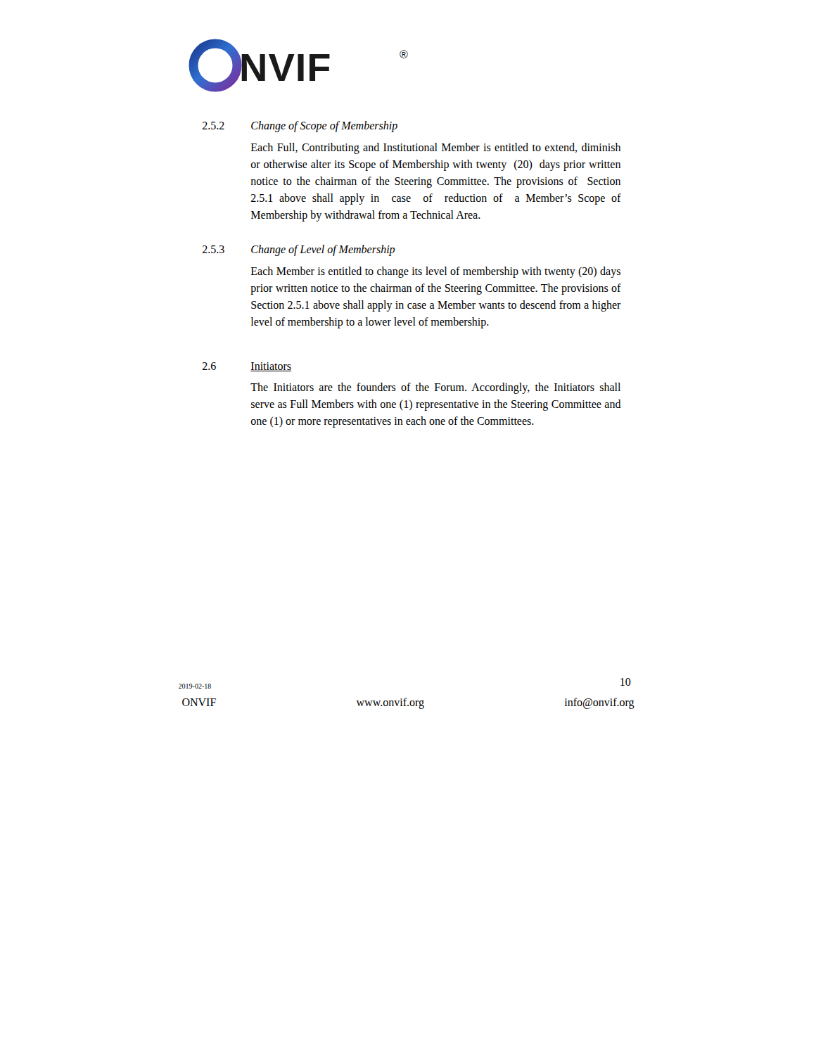NVIF ®
2.5.2
Change of Scope of Membership
Each Full, Contributing and Institutional Member is entitled to extend, diminish or otherwise alter its Scope of Membership with twenty (20) days prior written notice to the chairman of the Steering Committee. The provisions of Section 2.5.1 above shall apply in case of reduction of a Member’s Scope of Membership by withdrawal from a Technical Area.
2.5.3
Change of Level of Membership
Each Member is entitled to change its level of membership with twenty (20) days prior written notice to the chairman of the Steering Committee. The provisions of Section 2.5.1 above shall apply in case a Member wants to descend from a higher level of membership to a lower level of membership.
2.6
Initiators
The Initiators are the founders of the Forum. Accordingly, the Initiators shall serve as Full Members with one (1) representative in the Steering Committee and one (1) or more representatives in each one of the Committees.
2019-02-18
10
ONVIF
www.onvif.org
info@onvif.org